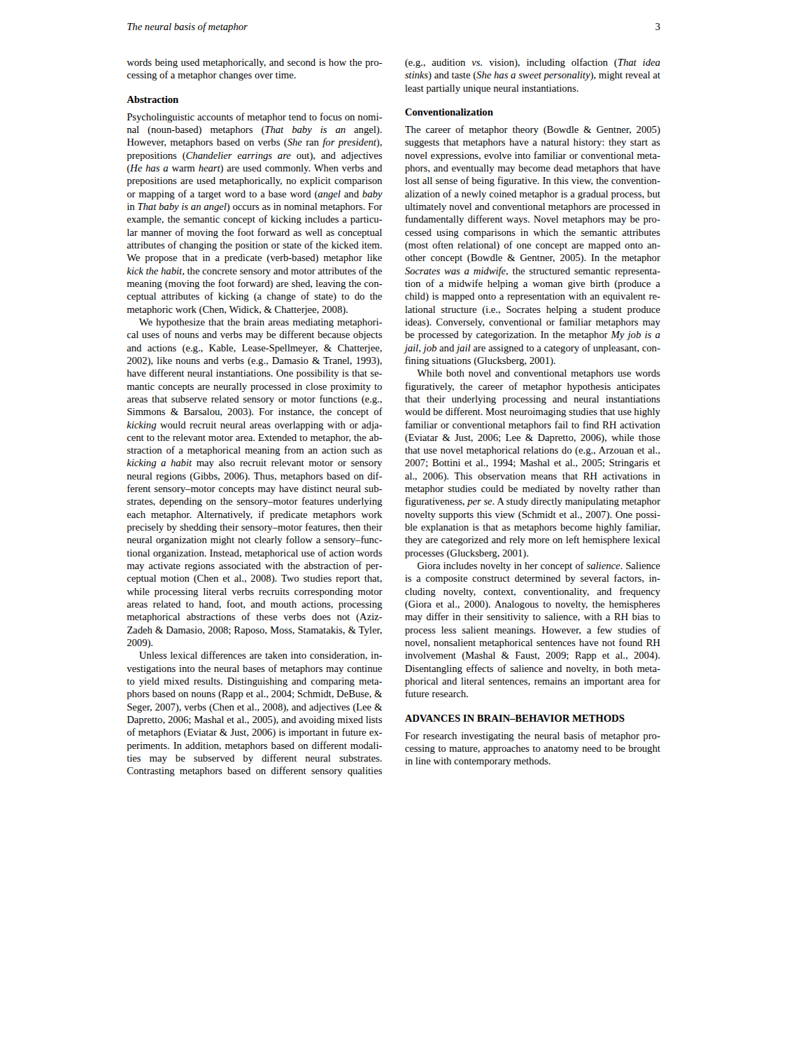The neural basis of metaphor 3
words being used metaphorically, and second is how the processing of a metaphor changes over time.
Abstraction
Psycholinguistic accounts of metaphor tend to focus on nominal (noun-based) metaphors (That baby is an angel). However, metaphors based on verbs (She ran for president), prepositions (Chandelier earrings are out), and adjectives (He has a warm heart) are used commonly. When verbs and prepositions are used metaphorically, no explicit comparison or mapping of a target word to a base word (angel and baby in That baby is an angel) occurs as in nominal metaphors. For example, the semantic concept of kicking includes a particular manner of moving the foot forward as well as conceptual attributes of changing the position or state of the kicked item. We propose that in a predicate (verb-based) metaphor like kick the habit, the concrete sensory and motor attributes of the meaning (moving the foot forward) are shed, leaving the conceptual attributes of kicking (a change of state) to do the metaphoric work (Chen, Widick, & Chatterjee, 2008).
We hypothesize that the brain areas mediating metaphorical uses of nouns and verbs may be different because objects and actions (e.g., Kable, Lease-Spellmeyer, & Chatterjee, 2002), like nouns and verbs (e.g., Damasio & Tranel, 1993), have different neural instantiations. One possibility is that semantic concepts are neurally processed in close proximity to areas that subserve related sensory or motor functions (e.g., Simmons & Barsalou, 2003). For instance, the concept of kicking would recruit neural areas overlapping with or adjacent to the relevant motor area. Extended to metaphor, the abstraction of a metaphorical meaning from an action such as kicking a habit may also recruit relevant motor or sensory neural regions (Gibbs, 2006). Thus, metaphors based on different sensory–motor concepts may have distinct neural substrates, depending on the sensory–motor features underlying each metaphor. Alternatively, if predicate metaphors work precisely by shedding their sensory–motor features, then their neural organization might not clearly follow a sensory–functional organization. Instead, metaphorical use of action words may activate regions associated with the abstraction of perceptual motion (Chen et al., 2008). Two studies report that, while processing literal verbs recruits corresponding motor areas related to hand, foot, and mouth actions, processing metaphorical abstractions of these verbs does not (Aziz-Zadeh & Damasio, 2008; Raposo, Moss, Stamatakis, & Tyler, 2009).
Unless lexical differences are taken into consideration, investigations into the neural bases of metaphors may continue to yield mixed results. Distinguishing and comparing metaphors based on nouns (Rapp et al., 2004; Schmidt, DeBuse, & Seger, 2007), verbs (Chen et al., 2008), and adjectives (Lee & Dapretto, 2006; Mashal et al., 2005), and avoiding mixed lists of metaphors (Eviatar & Just, 2006) is important in future experiments. In addition, metaphors based on different modalities may be subserved by different neural substrates. Contrasting metaphors based on different sensory qualities (e.g., audition vs. vision), including olfaction (That idea stinks) and taste (She has a sweet personality), might reveal at least partially unique neural instantiations.
Conventionalization
The career of metaphor theory (Bowdle & Gentner, 2005) suggests that metaphors have a natural history: they start as novel expressions, evolve into familiar or conventional metaphors, and eventually may become dead metaphors that have lost all sense of being figurative. In this view, the conventionalization of a newly coined metaphor is a gradual process, but ultimately novel and conventional metaphors are processed in fundamentally different ways. Novel metaphors may be processed using comparisons in which the semantic attributes (most often relational) of one concept are mapped onto another concept (Bowdle & Gentner, 2005). In the metaphor Socrates was a midwife, the structured semantic representation of a midwife helping a woman give birth (produce a child) is mapped onto a representation with an equivalent relational structure (i.e., Socrates helping a student produce ideas). Conversely, conventional or familiar metaphors may be processed by categorization. In the metaphor My job is a jail, job and jail are assigned to a category of unpleasant, confining situations (Glucksberg, 2001).
While both novel and conventional metaphors use words figuratively, the career of metaphor hypothesis anticipates that their underlying processing and neural instantiations would be different. Most neuroimaging studies that use highly familiar or conventional metaphors fail to find RH activation (Eviatar & Just, 2006; Lee & Dapretto, 2006), while those that use novel metaphorical relations do (e.g., Arzouan et al., 2007; Bottini et al., 1994; Mashal et al., 2005; Stringaris et al., 2006). This observation means that RH activations in metaphor studies could be mediated by novelty rather than figurativeness, per se. A study directly manipulating metaphor novelty supports this view (Schmidt et al., 2007). One possible explanation is that as metaphors become highly familiar, they are categorized and rely more on left hemisphere lexical processes (Glucksberg, 2001).
Giora includes novelty in her concept of salience. Salience is a composite construct determined by several factors, including novelty, context, conventionality, and frequency (Giora et al., 2000). Analogous to novelty, the hemispheres may differ in their sensitivity to salience, with a RH bias to process less salient meanings. However, a few studies of novel, nonsalient metaphorical sentences have not found RH involvement (Mashal & Faust, 2009; Rapp et al., 2004). Disentangling effects of salience and novelty, in both metaphorical and literal sentences, remains an important area for future research.
Advances in brain–behavior methods
For research investigating the neural basis of metaphor processing to mature, approaches to anatomy need to be brought in line with contemporary methods.